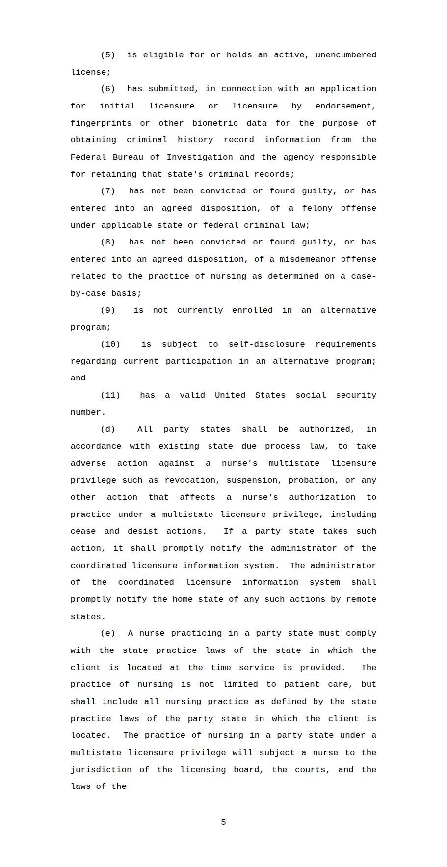(5) is eligible for or holds an active, unencumbered license;
(6) has submitted, in connection with an application for initial licensure or licensure by endorsement, fingerprints or other biometric data for the purpose of obtaining criminal history record information from the Federal Bureau of Investigation and the agency responsible for retaining that state's criminal records;
(7) has not been convicted or found guilty, or has entered into an agreed disposition, of a felony offense under applicable state or federal criminal law;
(8) has not been convicted or found guilty, or has entered into an agreed disposition, of a misdemeanor offense related to the practice of nursing as determined on a case-by-case basis;
(9) is not currently enrolled in an alternative program;
(10) is subject to self-disclosure requirements regarding current participation in an alternative program; and
(11) has a valid United States social security number.
(d) All party states shall be authorized, in accordance with existing state due process law, to take adverse action against a nurse's multistate licensure privilege such as revocation, suspension, probation, or any other action that affects a nurse's authorization to practice under a multistate licensure privilege, including cease and desist actions. If a party state takes such action, it shall promptly notify the administrator of the coordinated licensure information system. The administrator of the coordinated licensure information system shall promptly notify the home state of any such actions by remote states.
(e) A nurse practicing in a party state must comply with the state practice laws of the state in which the client is located at the time service is provided. The practice of nursing is not limited to patient care, but shall include all nursing practice as defined by the state practice laws of the party state in which the client is located. The practice of nursing in a party state under a multistate licensure privilege will subject a nurse to the jurisdiction of the licensing board, the courts, and the laws of the
5